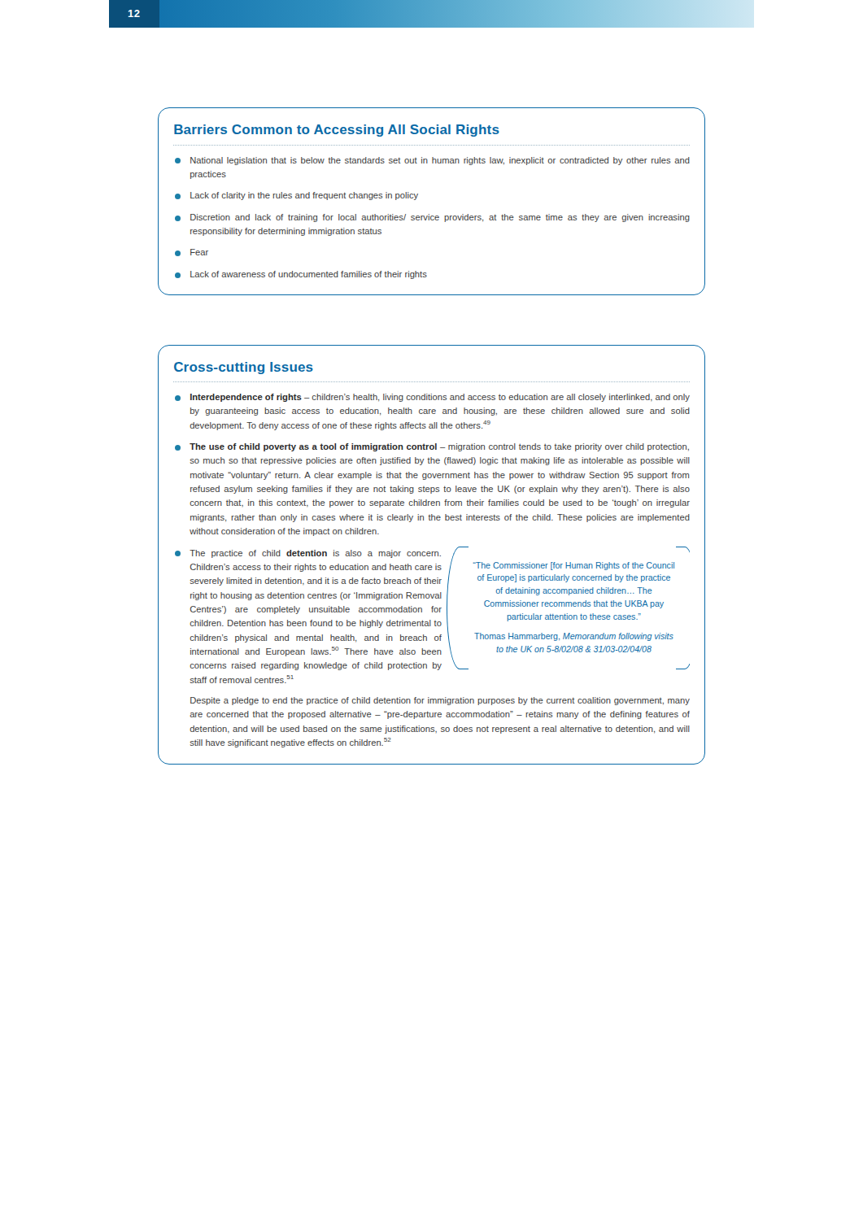12
Barriers Common to Accessing All Social Rights
National legislation that is below the standards set out in human rights law, inexplicit or contradicted by other rules and practices
Lack of clarity in the rules and frequent changes in policy
Discretion and lack of training for local authorities/ service providers, at the same time as they are given increasing responsibility for determining immigration status
Fear
Lack of awareness of undocumented families of their rights
Cross-cutting Issues
Interdependence of rights – children’s health, living conditions and access to education are all closely interlinked, and only by guaranteeing basic access to education, health care and housing, are these children allowed sure and solid development. To deny access of one of these rights affects all the others.49
The use of child poverty as a tool of immigration control – migration control tends to take priority over child protection, so much so that repressive policies are often justified by the (flawed) logic that making life as intolerable as possible will motivate “voluntary” return. A clear example is that the government has the power to withdraw Section 95 support from refused asylum seeking families if they are not taking steps to leave the UK (or explain why they aren’t). There is also concern that, in this context, the power to separate children from their families could be used to be ‘tough’ on irregular migrants, rather than only in cases where it is clearly in the best interests of the child. These policies are implemented without consideration of the impact on children.
“The Commissioner [for Human Rights of the Council of Europe] is particularly concerned by the practice of detaining accompanied children… The Commissioner recommends that the UKBA pay particular attention to these cases.”
Thomas Hammarberg, Memorandum following visits to the UK on 5-8/02/08 & 31/03-02/04/08
The practice of child detention is also a major concern. Children’s access to their rights to education and heath care is severely limited in detention, and it is a de facto breach of their right to housing as detention centres (or ‘Immigration Removal Centres’) are completely unsuitable accommodation for children. Detention has been found to be highly detrimental to children’s physical and mental health, and in breach of international and European laws.50 There have also been concerns raised regarding knowledge of child protection by staff of removal centres.51
Despite a pledge to end the practice of child detention for immigration purposes by the current coalition government, many are concerned that the proposed alternative – “pre-departure accommodation” – retains many of the defining features of detention, and will be used based on the same justifications, so does not represent a real alternative to detention, and will still have significant negative effects on children.52